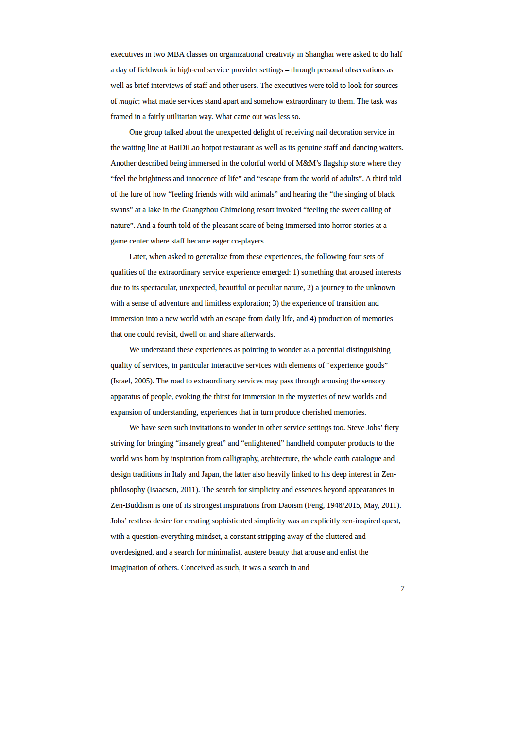executives in two MBA classes on organizational creativity in Shanghai were asked to do half a day of fieldwork in high-end service provider settings – through personal observations as well as brief interviews of staff and other users. The executives were told to look for sources of magic; what made services stand apart and somehow extraordinary to them. The task was framed in a fairly utilitarian way. What came out was less so.
One group talked about the unexpected delight of receiving nail decoration service in the waiting line at HaiDiLao hotpot restaurant as well as its genuine staff and dancing waiters. Another described being immersed in the colorful world of M&M’s flagship store where they “feel the brightness and innocence of life” and “escape from the world of adults”. A third told of the lure of how “feeling friends with wild animals” and hearing the “the singing of black swans” at a lake in the Guangzhou Chimelong resort invoked “feeling the sweet calling of nature”. And a fourth told of the pleasant scare of being immersed into horror stories at a game center where staff became eager co-players.
Later, when asked to generalize from these experiences, the following four sets of qualities of the extraordinary service experience emerged: 1) something that aroused interests due to its spectacular, unexpected, beautiful or peculiar nature, 2) a journey to the unknown with a sense of adventure and limitless exploration; 3) the experience of transition and immersion into a new world with an escape from daily life, and 4) production of memories that one could revisit, dwell on and share afterwards.
We understand these experiences as pointing to wonder as a potential distinguishing quality of services, in particular interactive services with elements of “experience goods” (Israel, 2005). The road to extraordinary services may pass through arousing the sensory apparatus of people, evoking the thirst for immersion in the mysteries of new worlds and expansion of understanding, experiences that in turn produce cherished memories.
We have seen such invitations to wonder in other service settings too. Steve Jobs’ fiery striving for bringing “insanely great” and “enlightened” handheld computer products to the world was born by inspiration from calligraphy, architecture, the whole earth catalogue and design traditions in Italy and Japan, the latter also heavily linked to his deep interest in Zen-philosophy (Isaacson, 2011). The search for simplicity and essences beyond appearances in Zen-Buddism is one of its strongest inspirations from Daoism (Feng, 1948/2015, May, 2011). Jobs’ restless desire for creating sophisticated simplicity was an explicitly zen-inspired quest, with a question-everything mindset, a constant stripping away of the cluttered and overdesigned, and a search for minimalist, austere beauty that arouse and enlist the imagination of others. Conceived as such, it was a search in and
7